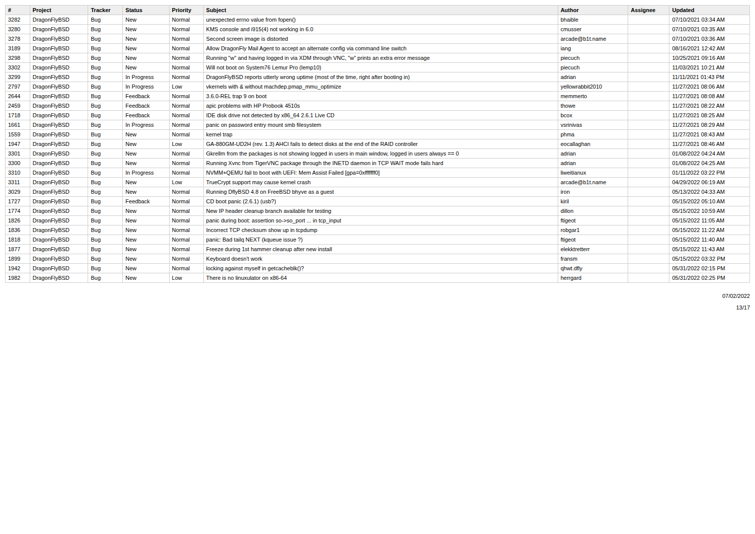| # | Project | Tracker | Status | Priority | Subject | Author | Assignee | Updated |
| --- | --- | --- | --- | --- | --- | --- | --- | --- |
| 3282 | DragonFlyBSD | Bug | New | Normal | unexpected errno value from fopen() | bhaible | | 07/10/2021 03:34 AM |
| 3280 | DragonFlyBSD | Bug | New | Normal | KMS console and i915(4) not working in 6.0 | cmusser | | 07/10/2021 03:35 AM |
| 3278 | DragonFlyBSD | Bug | New | Normal | Second screen image is distorted | arcade@b1t.name | | 07/10/2021 03:36 AM |
| 3189 | DragonFlyBSD | Bug | New | Normal | Allow DragonFly Mail Agent to accept an alternate config via command line switch | iang | | 08/16/2021 12:42 AM |
| 3298 | DragonFlyBSD | Bug | New | Normal | Running "w" and having logged in via XDM through VNC, "w" prints an extra error message | piecuch | | 10/25/2021 09:16 AM |
| 3302 | DragonFlyBSD | Bug | New | Normal | Will not boot on System76 Lemur Pro (lemp10) | piecuch | | 11/03/2021 10:21 AM |
| 3299 | DragonFlyBSD | Bug | In Progress | Normal | DragonFlyBSD reports utterly wrong uptime (most of the time, right after booting in) | adrian | | 11/11/2021 01:43 PM |
| 2797 | DragonFlyBSD | Bug | In Progress | Low | vkernels with & without machdep.pmap_mmu_optimize | yellowrabbit2010 | | 11/27/2021 08:06 AM |
| 2644 | DragonFlyBSD | Bug | Feedback | Normal | 3.6.0-REL trap 9 on boot | memmerto | | 11/27/2021 08:08 AM |
| 2459 | DragonFlyBSD | Bug | Feedback | Normal | apic problems with HP Probook 4510s | thowe | | 11/27/2021 08:22 AM |
| 1718 | DragonFlyBSD | Bug | Feedback | Normal | IDE disk drive not detected by x86_64 2.6.1 Live CD | bcox | | 11/27/2021 08:25 AM |
| 1661 | DragonFlyBSD | Bug | In Progress | Normal | panic on password entry mount smb filesystem | vsrinivas | | 11/27/2021 08:29 AM |
| 1559 | DragonFlyBSD | Bug | New | Normal | kernel trap | phma | | 11/27/2021 08:43 AM |
| 1947 | DragonFlyBSD | Bug | New | Low | GA-880GM-UD2H (rev. 1.3) AHCI fails to detect disks at the end of the RAID controller | eocallaghan | | 11/27/2021 08:46 AM |
| 3301 | DragonFlyBSD | Bug | New | Normal | Gkrellm from the packages is not showing logged in users in main window, logged in users always == 0 | adrian | | 01/08/2022 04:24 AM |
| 3300 | DragonFlyBSD | Bug | New | Normal | Running Xvnc from TigerVNC package through the INETD daemon in TCP WAIT mode fails hard | adrian | | 01/08/2022 04:25 AM |
| 3310 | DragonFlyBSD | Bug | In Progress | Normal | NVMM+QEMU fail to boot with UEFI: Mem Assist Failed [gpa=0xfffffff0] | liweitianux | | 01/11/2022 03:22 PM |
| 3311 | DragonFlyBSD | Bug | New | Low | TrueCrypt support may cause kernel crash | arcade@b1t.name | | 04/29/2022 06:19 AM |
| 3029 | DragonFlyBSD | Bug | New | Normal | Running DflyBSD 4.8 on FreeBSD bhyve as a guest | iron | | 05/13/2022 04:33 AM |
| 1727 | DragonFlyBSD | Bug | Feedback | Normal | CD boot panic (2.6.1) (usb?) | kiril | | 05/15/2022 05:10 AM |
| 1774 | DragonFlyBSD | Bug | New | Normal | New IP header cleanup branch available for testing | dillon | | 05/15/2022 10:59 AM |
| 1826 | DragonFlyBSD | Bug | New | Normal | panic during boot: assertion so->so_port ... in tcp_input | ftigeot | | 05/15/2022 11:05 AM |
| 1836 | DragonFlyBSD | Bug | New | Normal | Incorrect TCP checksum show up in tcpdump | robgar1 | | 05/15/2022 11:22 AM |
| 1818 | DragonFlyBSD | Bug | New | Normal | panic: Bad tailq NEXT (kqueue issue ?) | ftigeot | | 05/15/2022 11:40 AM |
| 1877 | DragonFlyBSD | Bug | New | Normal | Freeze during 1st hammer cleanup after new install | elekktretterr | | 05/15/2022 11:43 AM |
| 1899 | DragonFlyBSD | Bug | New | Normal | Keyboard doesn't work | fransm | | 05/15/2022 03:32 PM |
| 1942 | DragonFlyBSD | Bug | New | Normal | locking against myself in getcacheblk()? | qhwt.dfly | | 05/31/2022 02:15 PM |
| 1982 | DragonFlyBSD | Bug | New | Low | There is no linuxulator on x86-64 | herrgard | | 05/31/2022 02:25 PM |
07/02/2022
13/17